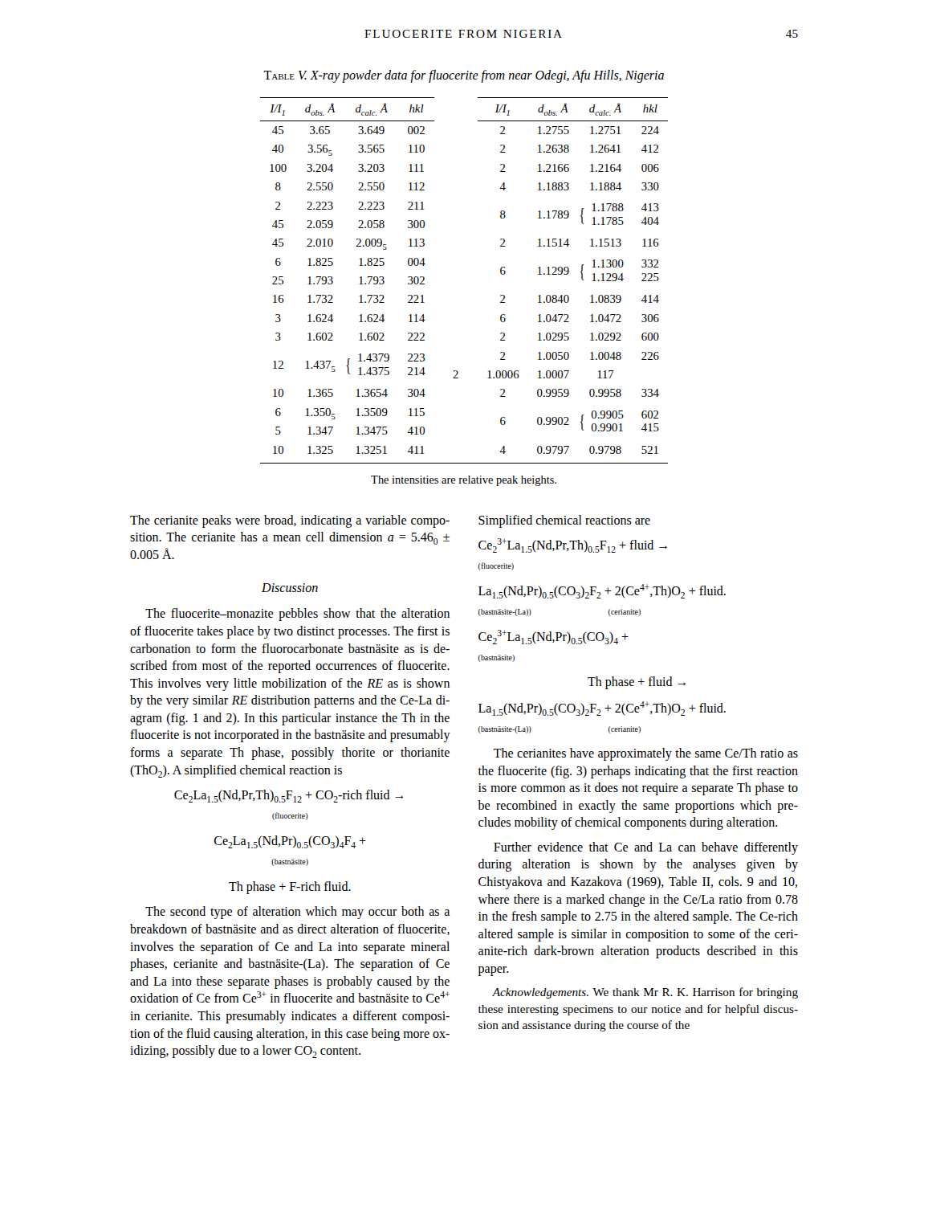FLUOCERITE FROM NIGERIA 45
Table V. X-ray powder data for fluocerite from near Odegi, Afu Hills, Nigeria
| I/I 1 | d obs. Å | d calc. Å | hkl | | I/I 1 | d obs. Å | d calc. Å | hkl |
| --- | --- | --- | --- | --- | --- | --- | --- | --- |
| 45 | 3.65 | 3.649 | 002 | | 2 | 1.2755 | 1.2751 | 224 |
| 40 | 3.56 5 | 3.565 | 110 | | 2 | 1.2638 | 1.2641 | 412 |
| 100 | 3.204 | 3.203 | 111 | | 2 | 1.2166 | 1.2164 | 006 |
| 8 | 2.550 | 2.550 | 112 | | 4 | 1.1883 | 1.1884 | 330 |
| 2 | 2.223 | 2.223 | 211 | | 8 | 1.1789 | { 1.1788 1.1785 | 413 404 |
| 45 | 2.059 | 2.058 | 300 | |
| 45 | 2.010 | 2.009 5 | 113 | | 2 | 1.1514 | 1.1513 | 116 |
| 6 | 1.825 | 1.825 | 004 | | 6 | 1.1299 | { 1.1300 1.1294 | 332 225 |
| 25 | 1.793 | 1.793 | 302 | |
| 16 | 1.732 | 1.732 | 221 | | 2 | 1.0840 | 1.0839 | 414 |
| 3 | 1.624 | 1.624 | 114 | | 6 | 1.0472 | 1.0472 | 306 |
| 3 | 1.602 | 1.602 | 222 | | 2 | 1.0295 | 1.0292 | 600 |
| 12 | 1.437 5 | { 1.4379 1.4375 | 223 214 | | 2 | 1.0050 | 1.0048 | 226 |
| 2 | 1.0006 | 1.0007 | 117 |
| 10 | 1.365 | 1.3654 | 304 | | 2 | 0.9959 | 0.9958 | 334 |
| 6 | 1.350 5 | 1.3509 | 115 | | 6 | 0.9902 | { 0.9905 0.9901 | 602 415 |
| 5 | 1.347 | 1.3475 | 410 | |
| 10 | 1.325 | 1.3251 | 411 | | 4 | 0.9797 | 0.9798 | 521 |
The intensities are relative peak heights.
The cerianite peaks were broad, indicating a variable composition. The cerianite has a mean cell dimension a = 5.460 ± 0.005 Å.
Discussion
The fluocerite–monazite pebbles show that the alteration of fluocerite takes place by two distinct processes. The first is carbonation to form the fluorocarbonate bastnäsite as is described from most of the reported occurrences of fluocerite. This involves very little mobilization of the RE as is shown by the very similar RE distribution patterns and the Ce-La diagram (fig. 1 and 2). In this particular instance the Th in the fluocerite is not incorporated in the bastnäsite and presumably forms a separate Th phase, possibly thorite or thorianite (ThO2). A simplified chemical reaction is
Ce2La1.5(Nd,Pr,Th)0.5F12 + CO2-rich fluid →
(fluocerite)
Ce2La1.5(Nd,Pr)0.5(CO3)4F4 +
(bastnäsite)
Th phase + F-rich fluid.
The second type of alteration which may occur both as a breakdown of bastnäsite and as direct alteration of fluocerite, involves the separation of Ce and La into separate mineral phases, cerianite and bastnäsite-(La). The separation of Ce and La into these separate phases is probably caused by the oxidation of Ce from Ce3+ in fluocerite and bastnäsite to Ce4+ in cerianite. This presumably indicates a different composition of the fluid causing alteration, in this case being more oxidizing, possibly due to a lower CO2 content.
Simplified chemical reactions are
Ce23+La1.5(Nd,Pr,Th)0.5F12 + fluid →
(fluocerite)
La1.5(Nd,Pr)0.5(CO3)2F2 + 2(Ce4+,Th)O2 + fluid.
(bastnäsite-(La)) (cerianite)
Ce23+La1.5(Nd,Pr)0.5(CO3)4 +
(bastnäsite)
Th phase + fluid →
La1.5(Nd,Pr)0.5(CO3)2F2 + 2(Ce4+,Th)O2 + fluid.
(bastnäsite-(La)) (cerianite)
The cerianites have approximately the same Ce/Th ratio as the fluocerite (fig. 3) perhaps indicating that the first reaction is more common as it does not require a separate Th phase to be recombined in exactly the same proportions which precludes mobility of chemical components during alteration.
Further evidence that Ce and La can behave differently during alteration is shown by the analyses given by Chistyakova and Kazakova (1969), Table II, cols. 9 and 10, where there is a marked change in the Ce/La ratio from 0.78 in the fresh sample to 2.75 in the altered sample. The Ce-rich altered sample is similar in composition to some of the cerianite-rich dark-brown alteration products described in this paper.
Acknowledgements. We thank Mr R. K. Harrison for bringing these interesting specimens to our notice and for helpful discussion and assistance during the course of the